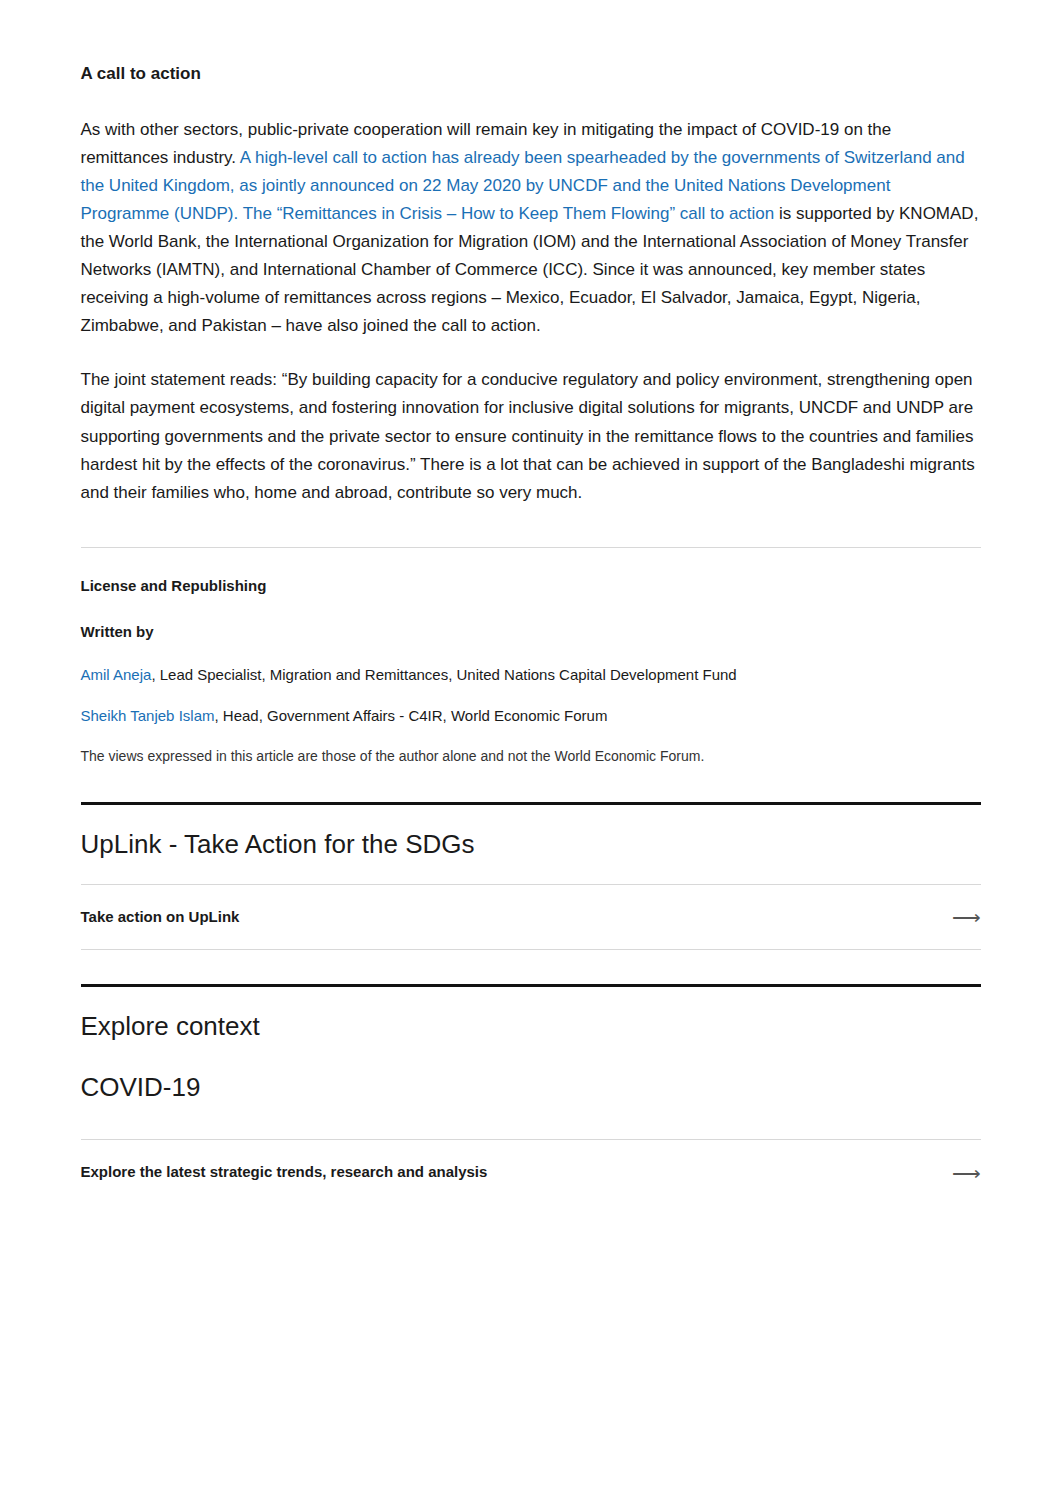A call to action
As with other sectors, public-private cooperation will remain key in mitigating the impact of COVID-19 on the remittances industry. A high-level call to action has already been spearheaded by the governments of Switzerland and the United Kingdom, as jointly announced on 22 May 2020 by UNCDF and the United Nations Development Programme (UNDP). The “Remittances in Crisis – How to Keep Them Flowing” call to action is supported by KNOMAD, the World Bank, the International Organization for Migration (IOM) and the International Association of Money Transfer Networks (IAMTN), and International Chamber of Commerce (ICC). Since it was announced, key member states receiving a high-volume of remittances across regions – Mexico, Ecuador, El Salvador, Jamaica, Egypt, Nigeria, Zimbabwe, and Pakistan – have also joined the call to action.
The joint statement reads: “By building capacity for a conducive regulatory and policy environment, strengthening open digital payment ecosystems, and fostering innovation for inclusive digital solutions for migrants, UNCDF and UNDP are supporting governments and the private sector to ensure continuity in the remittance flows to the countries and families hardest hit by the effects of the coronavirus.” There is a lot that can be achieved in support of the Bangladeshi migrants and their families who, home and abroad, contribute so very much.
License and Republishing
Written by
Amil Aneja, Lead Specialist, Migration and Remittances, United Nations Capital Development Fund
Sheikh Tanjeb Islam, Head, Government Affairs - C4IR, World Economic Forum
The views expressed in this article are those of the author alone and not the World Economic Forum.
UpLink - Take Action for the SDGs
Take action on UpLink ⟶
Explore context
COVID-19
Explore the latest strategic trends, research and analysis ⟶